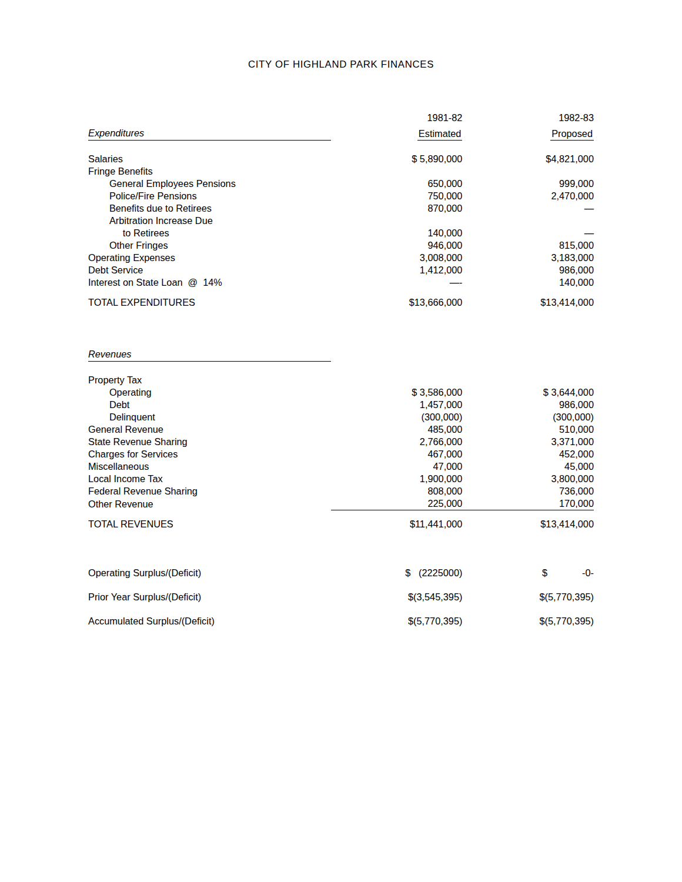CITY OF HIGHLAND PARK FINANCES
| | 1981-82 | 1982-83 |
| Expenditures | Estimated | Proposed |
| Salaries | $ 5,890,000 | $4,821,000 |
| Fringe Benefits | | |
| General Employees Pensions | 650,000 | 999,000 |
| Police/Fire Pensions | 750,000 | 2,470,000 |
| Benefits due to Retirees | 870,000 | — |
| Arbitration Increase Due | | |
| to Retirees | 140,000 | — |
| Other Fringes | 946,000 | 815,000 |
| Operating Expenses | 3,008,000 | 3,183,000 |
| Debt Service | 1,412,000 | 986,000 |
| Interest on State Loan @ 14% | —- | 140,000 |
| TOTAL EXPENDITURES | $13,666,000 | $13,414,000 |
| Revenues | | |
| Property Tax | | |
| Operating | $ 3,586,000 | $ 3,644,000 |
| Debt | 1,457,000 | 986,000 |
| Delinquent | (300,000) | (300,000) |
| General Revenue | 485,000 | 510,000 |
| State Revenue Sharing | 2,766,000 | 3,371,000 |
| Charges for Services | 467,000 | 452,000 |
| Miscellaneous | 47,000 | 45,000 |
| Local Income Tax | 1,900,000 | 3,800,000 |
| Federal Revenue Sharing | 808,000 | 736,000 |
| Other Revenue | 225,000 | 170,000 |
| TOTAL REVENUES | $11,441,000 | $13,414,000 |
| Operating Surplus/(Deficit) | $ (2225000) | $ -0- |
| Prior Year Surplus/(Deficit) | $(3,545,395) | $(5,770,395) |
| Accumulated Surplus/(Deficit) | $(5,770,395) | $(5,770,395) |